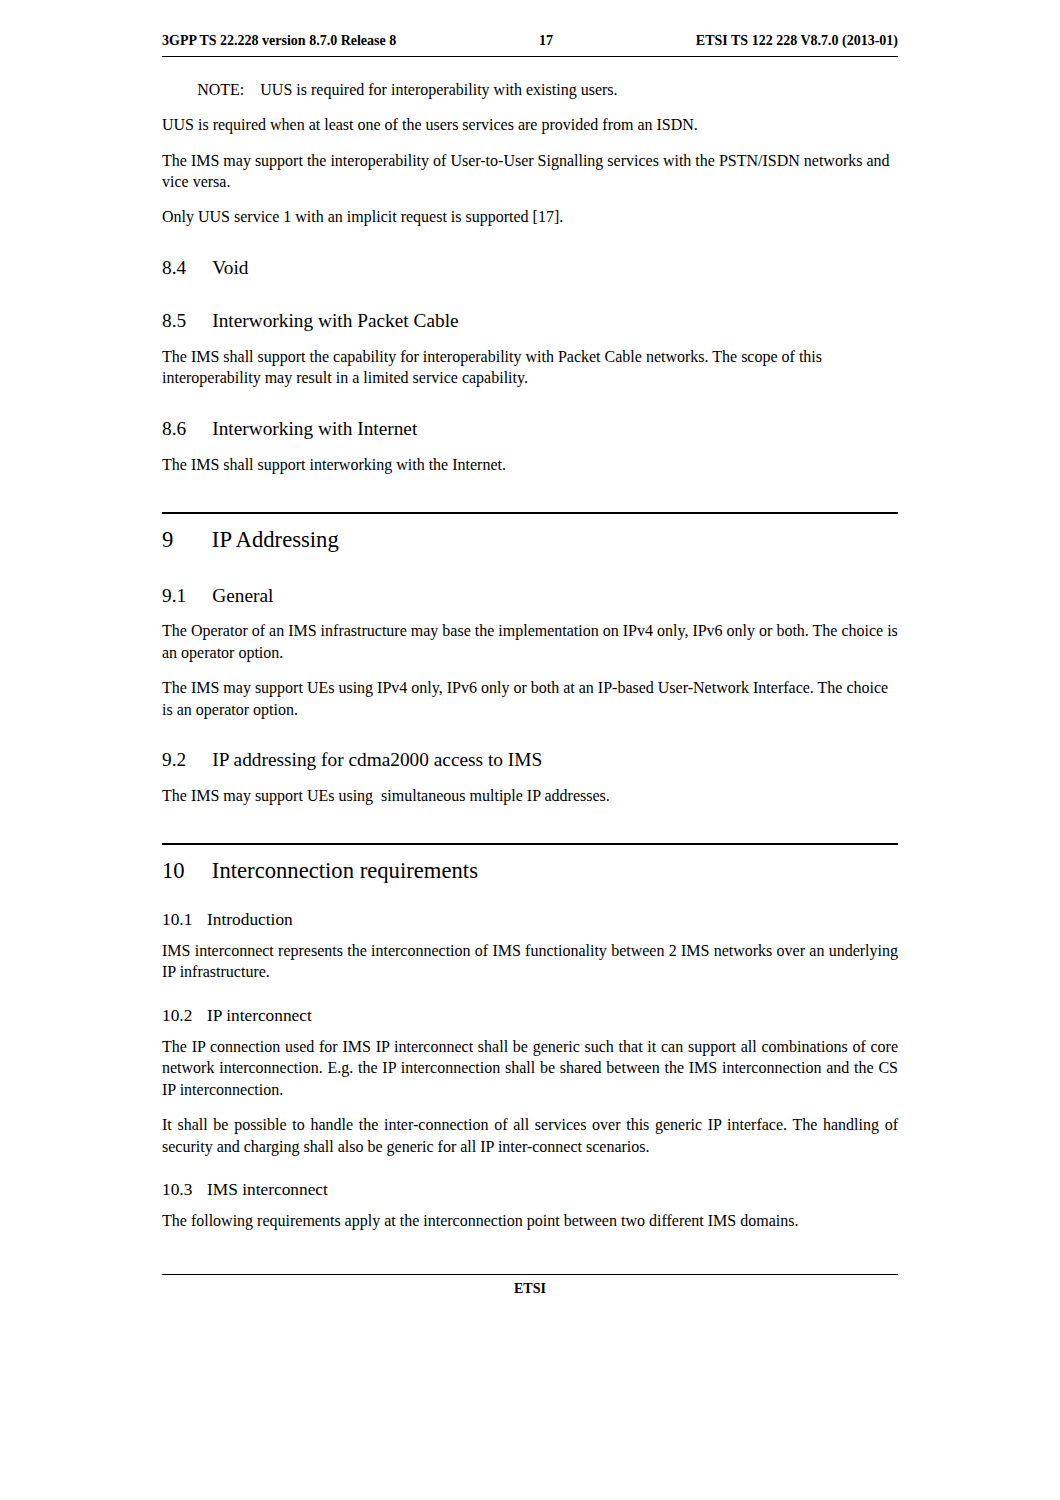3GPP TS 22.228 version 8.7.0 Release 8 17 ETSI TS 122 228 V8.7.0 (2013-01)
NOTE: UUS is required for interoperability with existing users.
UUS is required when at least one of the users services are provided from an ISDN.
The IMS may support the interoperability of User-to-User Signalling services with the PSTN/ISDN networks and vice versa.
Only UUS service 1 with an implicit request is supported [17].
8.4 Void
8.5 Interworking with Packet Cable
The IMS shall support the capability for interoperability with Packet Cable networks. The scope of this interoperability may result in a limited service capability.
8.6 Interworking with Internet
The IMS shall support interworking with the Internet.
9 IP Addressing
9.1 General
The Operator of an IMS infrastructure may base the implementation on IPv4 only, IPv6 only or both. The choice is an operator option.
The IMS may support UEs using IPv4 only, IPv6 only or both at an IP-based User-Network Interface. The choice is an operator option.
9.2 IP addressing for cdma2000 access to IMS
The IMS may support UEs using simultaneous multiple IP addresses.
10 Interconnection requirements
10.1 Introduction
IMS interconnect represents the interconnection of IMS functionality between 2 IMS networks over an underlying IP infrastructure.
10.2 IP interconnect
The IP connection used for IMS IP interconnect shall be generic such that it can support all combinations of core network interconnection. E.g. the IP interconnection shall be shared between the IMS interconnection and the CS IP interconnection.
It shall be possible to handle the inter-connection of all services over this generic IP interface. The handling of security and charging shall also be generic for all IP inter-connect scenarios.
10.3 IMS interconnect
The following requirements apply at the interconnection point between two different IMS domains.
ETSI